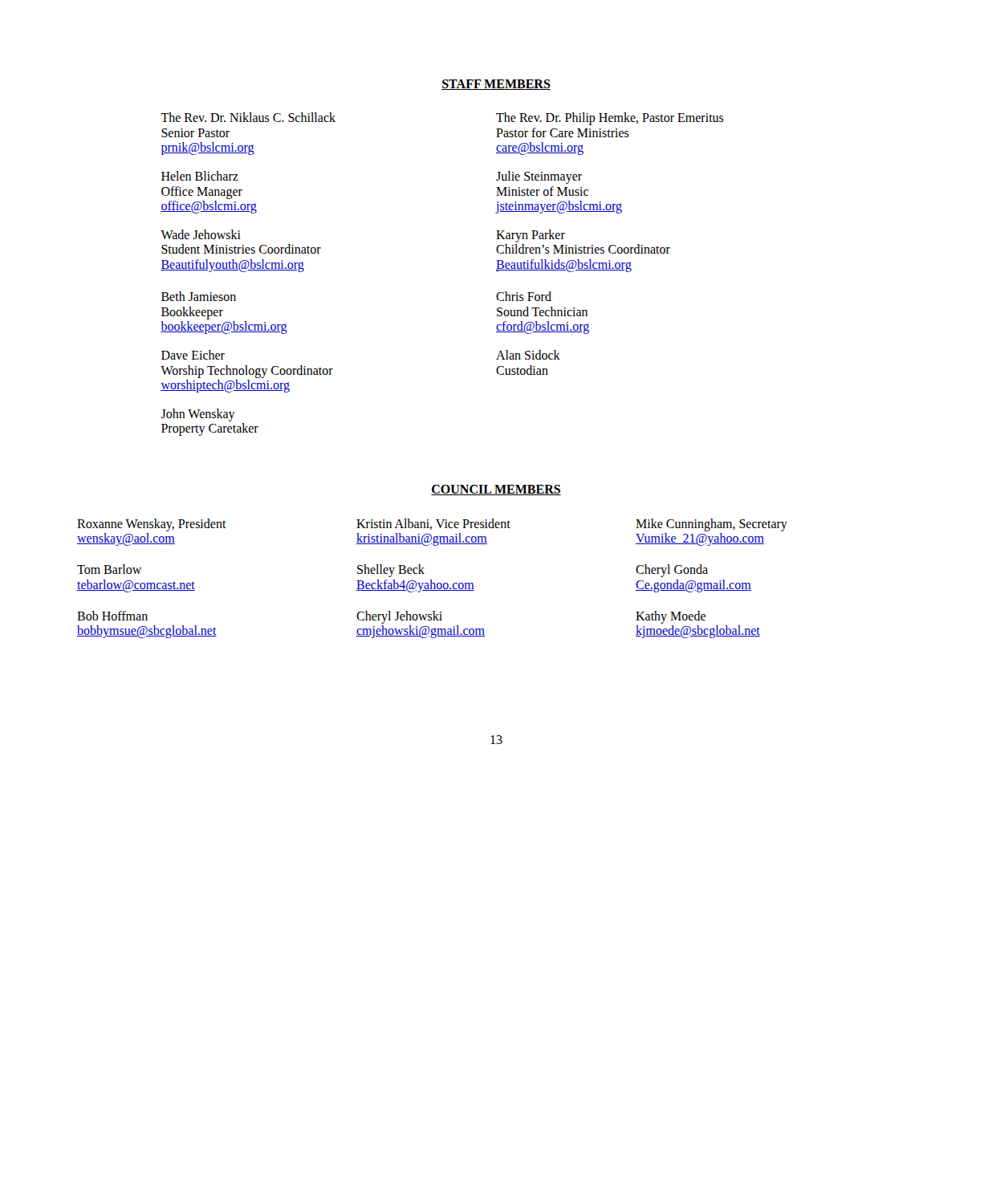STAFF MEMBERS
| The Rev. Dr. Niklaus C. Schillack Senior Pastor prnik@bslcmi.org | The Rev. Dr. Philip Hemke, Pastor Emeritus Pastor for Care Ministries care@bslcmi.org |
| Helen Blicharz Office Manager office@bslcmi.org | Julie Steinmayer Minister of Music jsteinmayer@bslcmi.org |
| Wade Jehowski Student Ministries Coordinator Beautifulyouth@bslcmi.org | Karyn Parker Children’s Ministries Coordinator Beautifulkids@bslcmi.org " |
| Beth Jamieson Bookkeeper bookkeeper@bslcmi.org | Chris Ford Sound Technician cford@bslcmi.org |
| Dave Eicher Worship Technology Coordinator worshiptech@bslcmi.org | Alan Sidock Custodian |
| John Wenskay Property Caretaker | |
COUNCIL MEMBERS
| Roxanne Wenskay, President wenskay@aol.com | Kristin Albani, Vice President kristinalbani@gmail.com | Mike Cunningham, Secretary Vumike_21@yahoo.com |
| Tom Barlow tebarlow@comcast.net | Shelley Beck Beckfab4@yahoo.com | Cheryl Gonda Ce.gonda@gmail.com |
| Bob Hoffman bobbymsue@sbcglobal.net | Cheryl Jehowski cmjehowski@gmail.com | Kathy Moede kjmoede@sbcglobal.net |
13